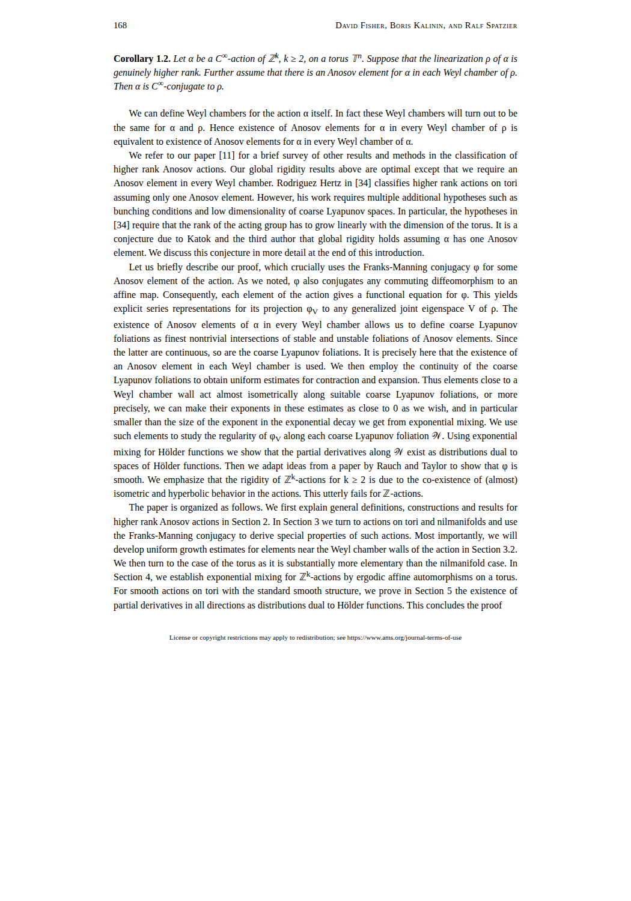168 David Fisher, Boris Kalinin, and Ralf Spatzier
Corollary 1.2. Let α be a C∞-action of ℤk, k ≥ 2, on a torus 𝕋n. Suppose that the linearization ρ of α is genuinely higher rank. Further assume that there is an Anosov element for α in each Weyl chamber of ρ. Then α is C∞-conjugate to ρ.
We can define Weyl chambers for the action α itself. In fact these Weyl chambers will turn out to be the same for α and ρ. Hence existence of Anosov elements for α in every Weyl chamber of ρ is equivalent to existence of Anosov elements for α in every Weyl chamber of α.
We refer to our paper [11] for a brief survey of other results and methods in the classification of higher rank Anosov actions. Our global rigidity results above are optimal except that we require an Anosov element in every Weyl chamber. Rodriguez Hertz in [34] classifies higher rank actions on tori assuming only one Anosov element. However, his work requires multiple additional hypotheses such as bunching conditions and low dimensionality of coarse Lyapunov spaces. In particular, the hypotheses in [34] require that the rank of the acting group has to grow linearly with the dimension of the torus. It is a conjecture due to Katok and the third author that global rigidity holds assuming α has one Anosov element. We discuss this conjecture in more detail at the end of this introduction.
Let us briefly describe our proof, which crucially uses the Franks-Manning conjugacy φ for some Anosov element of the action. As we noted, φ also conjugates any commuting diffeomorphism to an affine map. Consequently, each element of the action gives a functional equation for φ. This yields explicit series representations for its projection φV to any generalized joint eigenspace V of ρ. The existence of Anosov elements of α in every Weyl chamber allows us to define coarse Lyapunov foliations as finest nontrivial intersections of stable and unstable foliations of Anosov elements. Since the latter are continuous, so are the coarse Lyapunov foliations. It is precisely here that the existence of an Anosov element in each Weyl chamber is used. We then employ the continuity of the coarse Lyapunov foliations to obtain uniform estimates for contraction and expansion. Thus elements close to a Weyl chamber wall act almost isometrically along suitable coarse Lyapunov foliations, or more precisely, we can make their exponents in these estimates as close to 0 as we wish, and in particular smaller than the size of the exponent in the exponential decay we get from exponential mixing. We use such elements to study the regularity of φV along each coarse Lyapunov foliation 𝒲. Using exponential mixing for Hölder functions we show that the partial derivatives along 𝒲 exist as distributions dual to spaces of Hölder functions. Then we adapt ideas from a paper by Rauch and Taylor to show that φ is smooth. We emphasize that the rigidity of ℤk-actions for k ≥ 2 is due to the co-existence of (almost) isometric and hyperbolic behavior in the actions. This utterly fails for ℤ-actions.
The paper is organized as follows. We first explain general definitions, constructions and results for higher rank Anosov actions in Section 2. In Section 3 we turn to actions on tori and nilmanifolds and use the Franks-Manning conjugacy to derive special properties of such actions. Most importantly, we will develop uniform growth estimates for elements near the Weyl chamber walls of the action in Section 3.2. We then turn to the case of the torus as it is substantially more elementary than the nilmanifold case. In Section 4, we establish exponential mixing for ℤk-actions by ergodic affine automorphisms on a torus. For smooth actions on tori with the standard smooth structure, we prove in Section 5 the existence of partial derivatives in all directions as distributions dual to Hölder functions. This concludes the proof
License or copyright restrictions may apply to redistribution; see https://www.ams.org/journal-terms-of-use